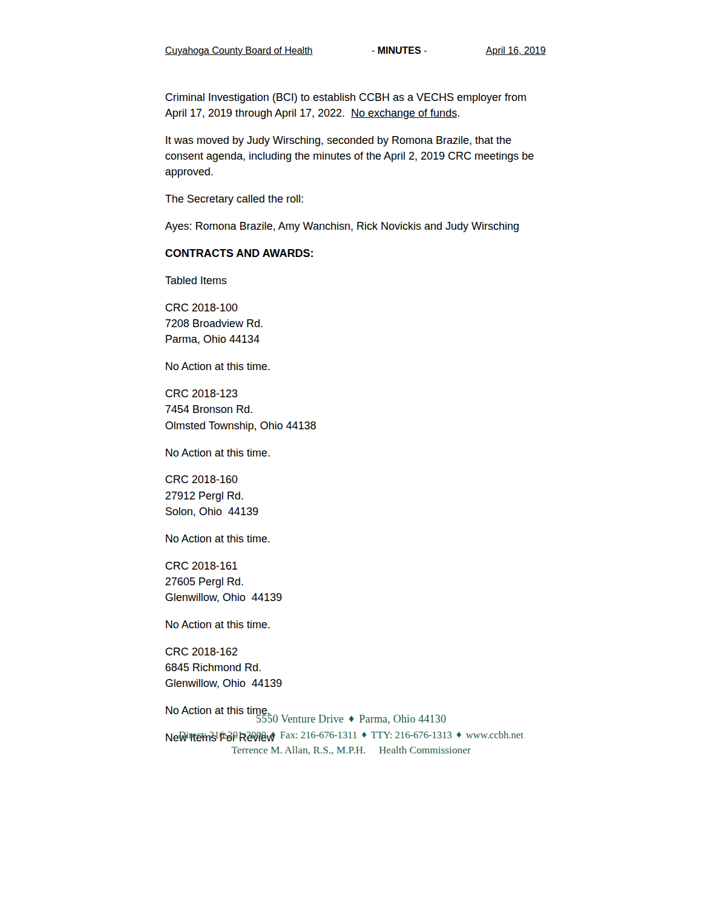Cuyahoga County Board of Health - MINUTES - April 16, 2019
Criminal Investigation (BCI) to establish CCBH as a VECHS employer from April 17, 2019 through April 17, 2022. No exchange of funds.
It was moved by Judy Wirsching, seconded by Romona Brazile, that the consent agenda, including the minutes of the April 2, 2019 CRC meetings be approved.
The Secretary called the roll:
Ayes: Romona Brazile, Amy Wanchisn, Rick Novickis and Judy Wirsching
CONTRACTS AND AWARDS:
Tabled Items
CRC 2018-100
7208 Broadview Rd.
Parma, Ohio 44134
No Action at this time.
CRC 2018-123
7454 Bronson Rd.
Olmsted Township, Ohio 44138
No Action at this time.
CRC 2018-160
27912 Pergl Rd.
Solon, Ohio 44139
No Action at this time.
CRC 2018-161
27605 Pergl Rd.
Glenwillow, Ohio 44139
No Action at this time.
CRC 2018-162
6845 Richmond Rd.
Glenwillow, Ohio 44139
No Action at this time.
New Items For Review
5550 Venture Drive ♦ Parma, Ohio 44130
Direct: 216-201-2000 ♦ Fax: 216-676-1311 ♦ TTY: 216-676-1313 ♦ www.ccbh.net
Terrence M. Allan, R.S., M.P.H. Health Commissioner